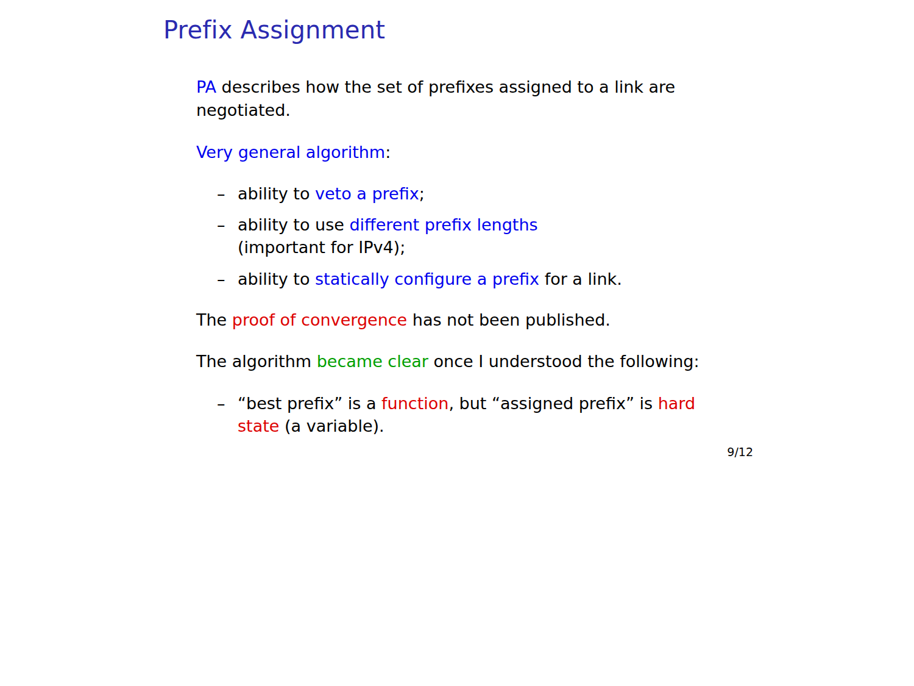Prefix Assignment
PA describes how the set of prefixes assigned to a link are negotiated.
Very general algorithm:
ability to veto a prefix;
ability to use different prefix lengths
(important for IPv4);
ability to statically configure a prefix for a link.
The proof of convergence has not been published.
The algorithm became clear once I understood the following:
“best prefix” is a function, but “assigned prefix” is hard state (a variable).
9/12